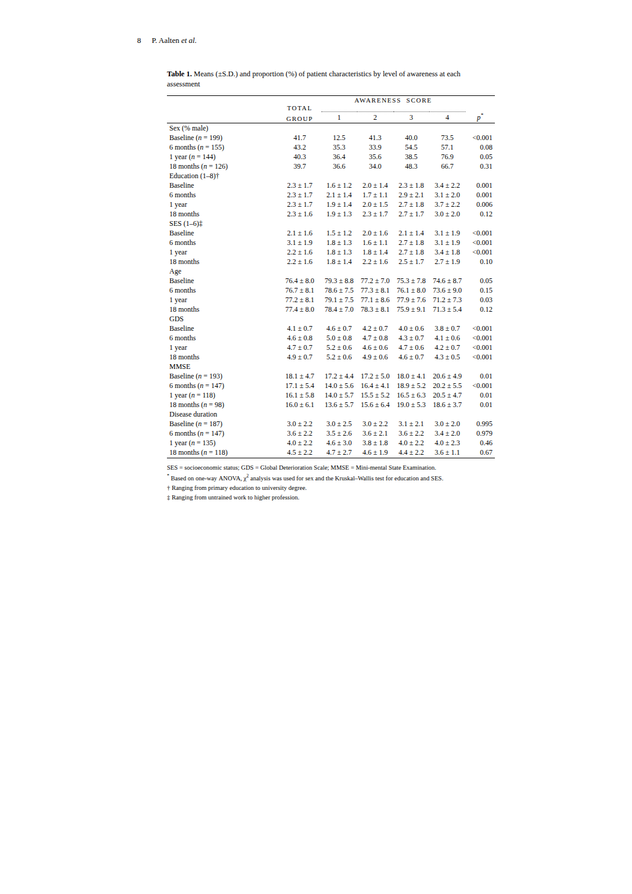8 P. Aalten et al.
Table 1. Means (±S.D.) and proportion (%) of patient characteristics by level of awareness at each assessment
| | | AWARENESS SCORE | |
| | TOTAL | | |
| | GROUP | 1 | 2 | 3 | 4 | p * |
| Sex (% male) | | | | | | |
| Baseline ( n = 199) | 41.7 | 12.5 | 41.3 | 40.0 | 73.5 | <0.001 |
| 6 months ( n = 155) | 43.2 | 35.3 | 33.9 | 54.5 | 57.1 | 0.08 |
| 1 year ( n = 144) | 40.3 | 36.4 | 35.6 | 38.5 | 76.9 | 0.05 |
| 18 months ( n = 126) | 39.7 | 36.6 | 34.0 | 48.3 | 66.7 | 0.31 |
| Education (1–8)† | | | | | | |
| Baseline | 2.3 ± 1.7 | 1.6 ± 1.2 | 2.0 ± 1.4 | 2.3 ± 1.8 | 3.4 ± 2.2 | 0.001 |
| 6 months | 2.3 ± 1.7 | 2.1 ± 1.4 | 1.7 ± 1.1 | 2.9 ± 2.1 | 3.1 ± 2.0 | 0.001 |
| 1 year | 2.3 ± 1.7 | 1.9 ± 1.4 | 2.0 ± 1.5 | 2.7 ± 1.8 | 3.7 ± 2.2 | 0.006 |
| 18 months | 2.3 ± 1.6 | 1.9 ± 1.3 | 2.3 ± 1.7 | 2.7 ± 1.7 | 3.0 ± 2.0 | 0.12 |
| SES (1–6)‡ | | | | | | |
| Baseline | 2.1 ± 1.6 | 1.5 ± 1.2 | 2.0 ± 1.6 | 2.1 ± 1.4 | 3.1 ± 1.9 | <0.001 |
| 6 months | 3.1 ± 1.9 | 1.8 ± 1.3 | 1.6 ± 1.1 | 2.7 ± 1.8 | 3.1 ± 1.9 | <0.001 |
| 1 year | 2.2 ± 1.6 | 1.8 ± 1.3 | 1.8 ± 1.4 | 2.7 ± 1.8 | 3.4 ± 1.8 | <0.001 |
| 18 months | 2.2 ± 1.6 | 1.8 ± 1.4 | 2.2 ± 1.6 | 2.5 ± 1.7 | 2.7 ± 1.9 | 0.10 |
| Age | | | | | | |
| Baseline | 76.4 ± 8.0 | 79.3 ± 8.8 | 77.2 ± 7.0 | 75.3 ± 7.8 | 74.6 ± 8.7 | 0.05 |
| 6 months | 76.7 ± 8.1 | 78.6 ± 7.5 | 77.3 ± 8.1 | 76.1 ± 8.0 | 73.6 ± 9.0 | 0.15 |
| 1 year | 77.2 ± 8.1 | 79.1 ± 7.5 | 77.1 ± 8.6 | 77.9 ± 7.6 | 71.2 ± 7.3 | 0.03 |
| 18 months | 77.4 ± 8.0 | 78.4 ± 7.0 | 78.3 ± 8.1 | 75.9 ± 9.1 | 71.3 ± 5.4 | 0.12 |
| GDS | | | | | | |
| Baseline | 4.1 ± 0.7 | 4.6 ± 0.7 | 4.2 ± 0.7 | 4.0 ± 0.6 | 3.8 ± 0.7 | <0.001 |
| 6 months | 4.6 ± 0.8 | 5.0 ± 0.8 | 4.7 ± 0.8 | 4.3 ± 0.7 | 4.1 ± 0.6 | <0.001 |
| 1 year | 4.7 ± 0.7 | 5.2 ± 0.6 | 4.6 ± 0.6 | 4.7 ± 0.6 | 4.2 ± 0.7 | <0.001 |
| 18 months | 4.9 ± 0.7 | 5.2 ± 0.6 | 4.9 ± 0.6 | 4.6 ± 0.7 | 4.3 ± 0.5 | <0.001 |
| MMSE | | | | | | |
| Baseline ( n = 193) | 18.1 ± 4.7 | 17.2 ± 4.4 | 17.2 ± 5.0 | 18.0 ± 4.1 | 20.6 ± 4.9 | 0.01 |
| 6 months ( n = 147) | 17.1 ± 5.4 | 14.0 ± 5.6 | 16.4 ± 4.1 | 18.9 ± 5.2 | 20.2 ± 5.5 | <0.001 |
| 1 year ( n = 118) | 16.1 ± 5.8 | 14.0 ± 5.7 | 15.5 ± 5.2 | 16.5 ± 6.3 | 20.5 ± 4.7 | 0.01 |
| 18 months ( n = 98) | 16.0 ± 6.1 | 13.6 ± 5.7 | 15.6 ± 6.4 | 19.0 ± 5.3 | 18.6 ± 3.7 | 0.01 |
| Disease duration | | | | | | |
| Baseline ( n = 187) | 3.0 ± 2.2 | 3.0 ± 2.5 | 3.0 ± 2.2 | 3.1 ± 2.1 | 3.0 ± 2.0 | 0.995 |
| 6 months ( n = 147) | 3.6 ± 2.2 | 3.5 ± 2.6 | 3.6 ± 2.1 | 3.6 ± 2.2 | 3.4 ± 2.0 | 0.979 |
| 1 year ( n = 135) | 4.0 ± 2.2 | 4.6 ± 3.0 | 3.8 ± 1.8 | 4.0 ± 2.2 | 4.0 ± 2.3 | 0.46 |
| 18 months ( n = 118) | 4.5 ± 2.2 | 4.7 ± 2.7 | 4.6 ± 1.9 | 4.4 ± 2.2 | 3.6 ± 1.1 | 0.67 |
SES = socioeconomic status; GDS = Global Deterioration Scale; MMSE = Mini-mental State Examination.
* Based on one-way ANOVA, χ2 analysis was used for sex and the Kruskal–Wallis test for education and SES.
† Ranging from primary education to university degree.
‡ Ranging from untrained work to higher profession.